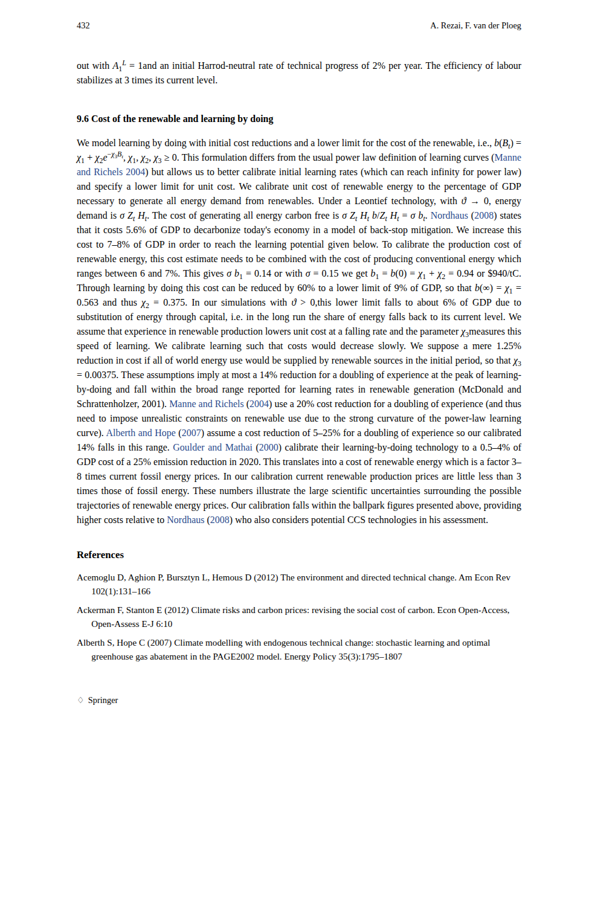432 A. Rezai, F. van der Ploeg
out with A1L = 1and an initial Harrod-neutral rate of technical progress of 2% per year. The efficiency of labour stabilizes at 3 times its current level.
9.6 Cost of the renewable and learning by doing
We model learning by doing with initial cost reductions and a lower limit for the cost of the renewable, i.e., b(Bt) = χ1 + χ2e−χ3Bt, χ1, χ2, χ3 ≥ 0. This formulation differs from the usual power law definition of learning curves (Manne and Richels 2004) but allows us to better calibrate initial learning rates (which can reach infinity for power law) and specify a lower limit for unit cost. We calibrate unit cost of renewable energy to the percentage of GDP necessary to generate all energy demand from renewables. Under a Leontief technology, with ϑ → 0, energy demand is σ Zt Ht. The cost of generating all energy carbon free is σ Zt Ht b/Zt Ht = σ bt. Nordhaus (2008) states that it costs 5.6% of GDP to decarbonize today's economy in a model of back-stop mitigation. We increase this cost to 7–8% of GDP in order to reach the learning potential given below. To calibrate the production cost of renewable energy, this cost estimate needs to be combined with the cost of producing conventional energy which ranges between 6 and 7%. This gives σ b1 = 0.14 or with σ = 0.15 we get b1 = b(0) = χ1 + χ2 = 0.94 or $940/tC. Through learning by doing this cost can be reduced by 60% to a lower limit of 9% of GDP, so that b(∞) = χ1 = 0.563 and thus χ2 = 0.375. In our simulations with ϑ > 0,this lower limit falls to about 6% of GDP due to substitution of energy through capital, i.e. in the long run the share of energy falls back to its current level. We assume that experience in renewable production lowers unit cost at a falling rate and the parameter χ3measures this speed of learning. We calibrate learning such that costs would decrease slowly. We suppose a mere 1.25% reduction in cost if all of world energy use would be supplied by renewable sources in the initial period, so that χ3 = 0.00375. These assumptions imply at most a 14% reduction for a doubling of experience at the peak of learning-by-doing and fall within the broad range reported for learning rates in renewable generation (McDonald and Schrattenholzer, 2001). Manne and Richels (2004) use a 20% cost reduction for a doubling of experience (and thus need to impose unrealistic constraints on renewable use due to the strong curvature of the power-law learning curve). Alberth and Hope (2007) assume a cost reduction of 5–25% for a doubling of experience so our calibrated 14% falls in this range. Goulder and Mathai (2000) calibrate their learning-by-doing technology to a 0.5–4% of GDP cost of a 25% emission reduction in 2020. This translates into a cost of renewable energy which is a factor 3–8 times current fossil energy prices. In our calibration current renewable production prices are little less than 3 times those of fossil energy. These numbers illustrate the large scientific uncertainties surrounding the possible trajectories of renewable energy prices. Our calibration falls within the ballpark figures presented above, providing higher costs relative to Nordhaus (2008) who also considers potential CCS technologies in his assessment.
References
Acemoglu D, Aghion P, Bursztyn L, Hemous D (2012) The environment and directed technical change. Am Econ Rev 102(1):131–166
Ackerman F, Stanton E (2012) Climate risks and carbon prices: revising the social cost of carbon. Econ Open-Access, Open-Assess E-J 6:10
Alberth S, Hope C (2007) Climate modelling with endogenous technical change: stochastic learning and optimal greenhouse gas abatement in the PAGE2002 model. Energy Policy 35(3):1795–1807
♢ Springer